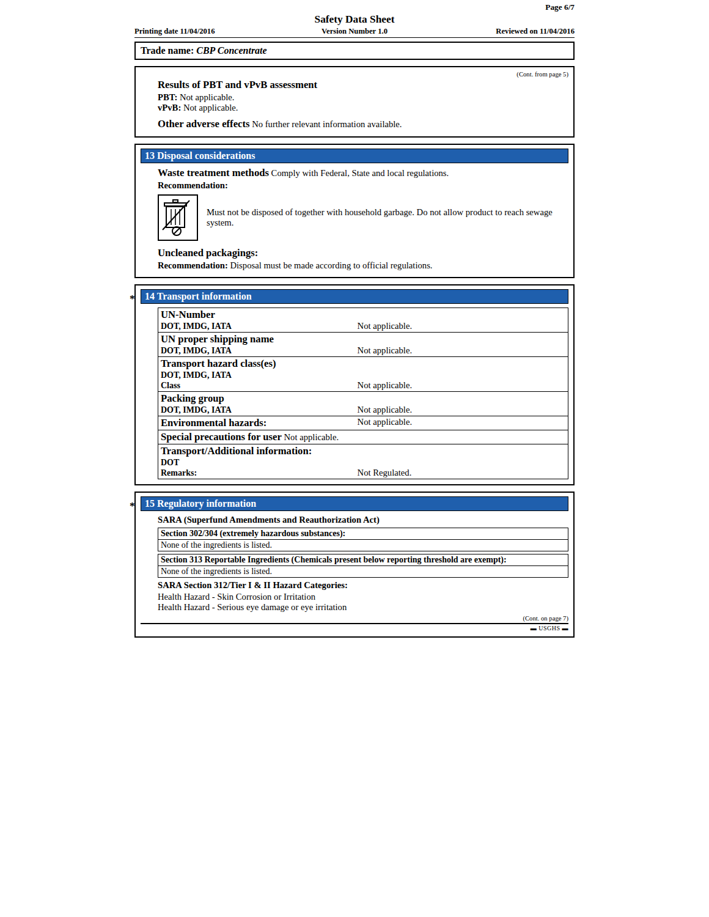Page 6/7
Safety Data Sheet
Printing date 11/04/2016
Version Number 1.0
Reviewed on 11/04/2016
Trade name: CBP Concentrate
(Cont. from page 5)
Results of PBT and vPvB assessment
PBT: Not applicable.
vPvB: Not applicable.
Other adverse effects No further relevant information available.
13 Disposal considerations
Waste treatment methods Comply with Federal, State and local regulations.
Recommendation:
Must not be disposed of together with household garbage. Do not allow product to reach sewage system.
Uncleaned packagings:
Recommendation: Disposal must be made according to official regulations.
*
14 Transport information
| UN-Number DOT, IMDG, IATA | Not applicable. |
| UN proper shipping name DOT, IMDG, IATA | Not applicable. |
| Transport hazard class(es) DOT, IMDG, IATA Class | Not applicable. |
| Packing group DOT, IMDG, IATA | Not applicable. |
| Environmental hazards: | Not applicable. |
| Special precautions for user Not applicable. |
| Transport/Additional information: DOT Remarks: | Not Regulated. |
*
15 Regulatory information
SARA (Superfund Amendments and Reauthorization Act)
| Section 302/304 (extremely hazardous substances): |
| None of the ingredients is listed. |
| Section 313 Reportable Ingredients (Chemicals present below reporting threshold are exempt): |
| None of the ingredients is listed. |
SARA Section 312/Tier I & II Hazard Categories:
Health Hazard - Skin Corrosion or Irritation
Health Hazard - Serious eye damage or eye irritation
(Cont. on page 7)
USGHS